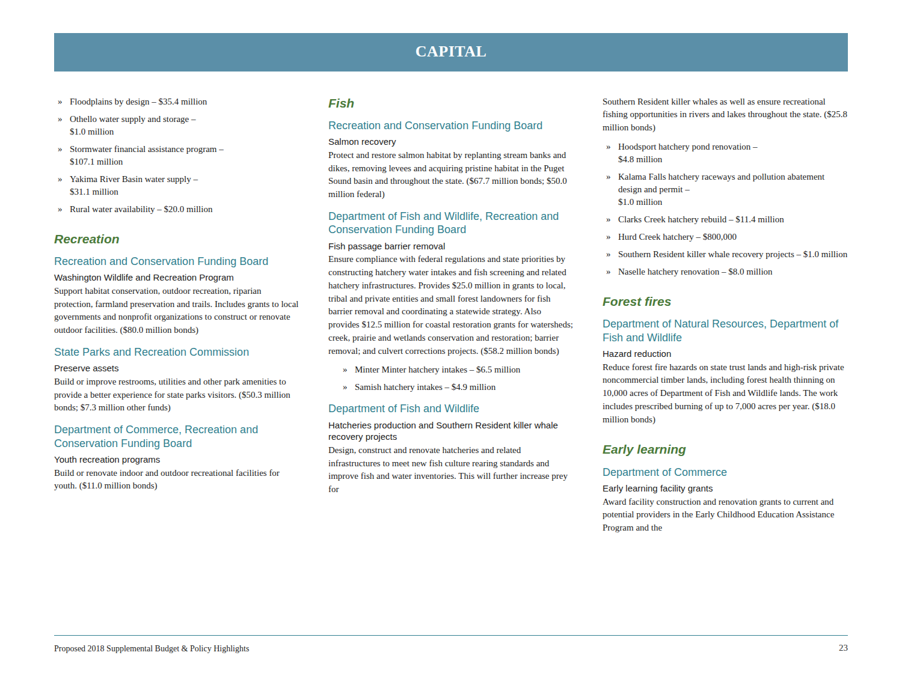Capital
Floodplains by design – $35.4 million
Othello water supply and storage –
$1.0 million
Stormwater financial assistance program –
$107.1 million
Yakima River Basin water supply –
$31.1 million
Rural water availability – $20.0 million
Recreation
Recreation and Conservation Funding Board
Washington Wildlife and Recreation Program
Support habitat conservation, outdoor recreation, riparian protection, farmland preservation and trails. Includes grants to local governments and nonprofit organizations to construct or renovate outdoor facilities. ($80.0 million bonds)
State Parks and Recreation Commission
Preserve assets
Build or improve restrooms, utilities and other park amenities to provide a better experience for state parks visitors. ($50.3 million bonds; $7.3 million other funds)
Department of Commerce, Recreation and Conservation Funding Board
Youth recreation programs
Build or renovate indoor and outdoor recreational facilities for youth. ($11.0 million bonds)
Fish
Recreation and Conservation Funding Board
Salmon recovery
Protect and restore salmon habitat by replanting stream banks and dikes, removing levees and acquiring pristine habitat in the Puget Sound basin and throughout the state. ($67.7 million bonds; $50.0 million federal)
Department of Fish and Wildlife, Recreation and Conservation Funding Board
Fish passage barrier removal
Ensure compliance with federal regulations and state priorities by constructing hatchery water intakes and fish screening and related hatchery infrastructures. Provides $25.0 million in grants to local, tribal and private entities and small forest landowners for fish barrier removal and coordinating a statewide strategy. Also provides $12.5 million for coastal restoration grants for watersheds; creek, prairie and wetlands conservation and restoration; barrier removal; and culvert corrections projects. ($58.2 million bonds)
Minter Minter hatchery intakes – $6.5 million
Samish hatchery intakes – $4.9 million
Department of Fish and Wildlife
Hatcheries production and Southern Resident killer whale recovery projects
Design, construct and renovate hatcheries and related infrastructures to meet new fish culture rearing standards and improve fish and water inventories. This will further increase prey for
Southern Resident killer whales as well as ensure recreational fishing opportunities in rivers and lakes throughout the state. ($25.8 million bonds)
Hoodsport hatchery pond renovation –
$4.8 million
Kalama Falls hatchery raceways and pollution abatement design and permit –
$1.0 million
Clarks Creek hatchery rebuild – $11.4 million
Hurd Creek hatchery – $800,000
Southern Resident killer whale recovery projects – $1.0 million
Naselle hatchery renovation – $8.0 million
Forest fires
Department of Natural Resources, Department of Fish and Wildlife
Hazard reduction
Reduce forest fire hazards on state trust lands and high-risk private noncommercial timber lands, including forest health thinning on 10,000 acres of Department of Fish and Wildlife lands. The work includes prescribed burning of up to 7,000 acres per year. ($18.0 million bonds)
Early learning
Department of Commerce
Early learning facility grants
Award facility construction and renovation grants to current and potential providers in the Early Childhood Education Assistance Program and the
Proposed 2018 Supplemental Budget & Policy Highlights
23